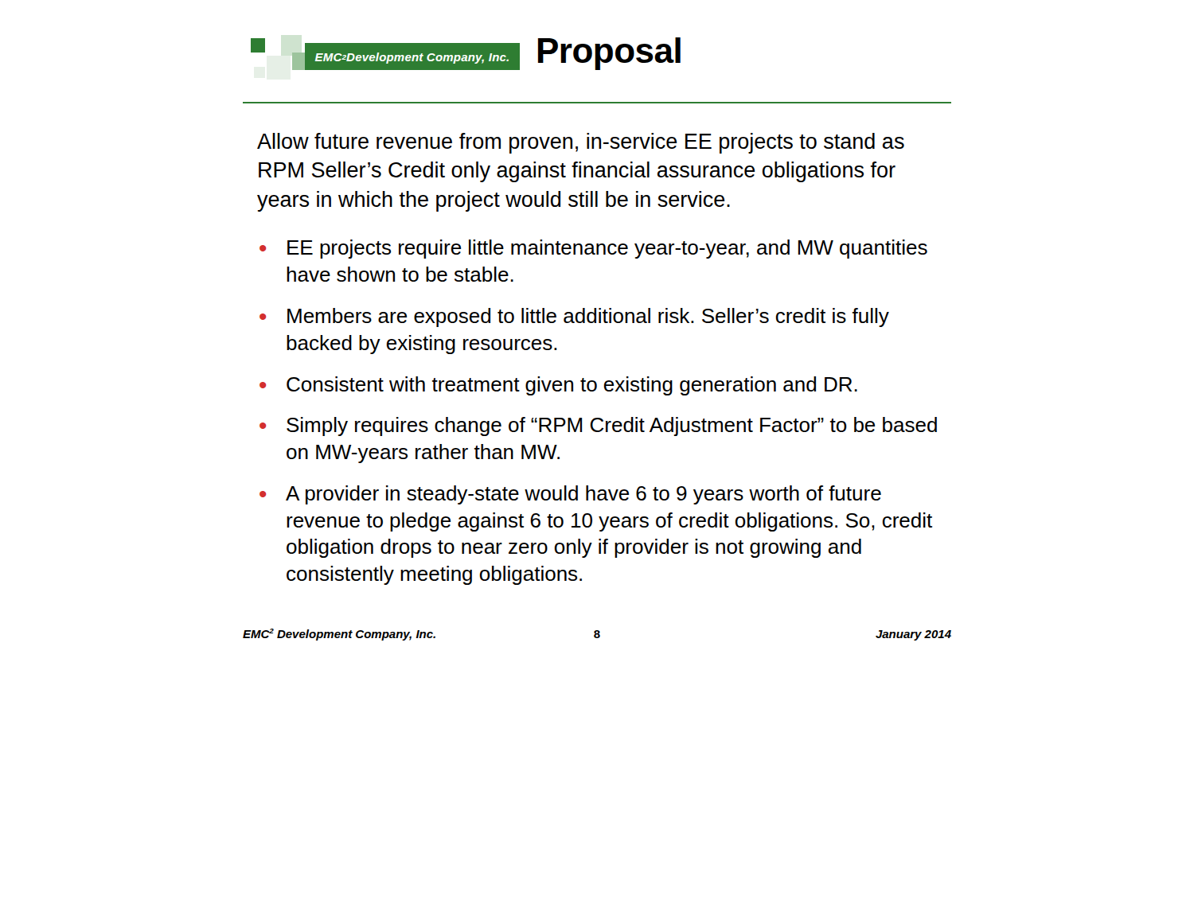EMC2 Development Company, Inc.
Proposal
Allow future revenue from proven, in-service EE projects to stand as RPM Seller’s Credit only against financial assurance obligations for years in which the project would still be in service.
EE projects require little maintenance year-to-year, and MW quantities have shown to be stable.
Members are exposed to little additional risk. Seller’s credit is fully backed by existing resources.
Consistent with treatment given to existing generation and DR.
Simply requires change of “RPM Credit Adjustment Factor” to be based on MW-years rather than MW.
A provider in steady-state would have 6 to 9 years worth of future revenue to pledge against 6 to 10 years of credit obligations. So, credit obligation drops to near zero only if provider is not growing and consistently meeting obligations.
EMC2 Development Company, Inc.
8
January 2014